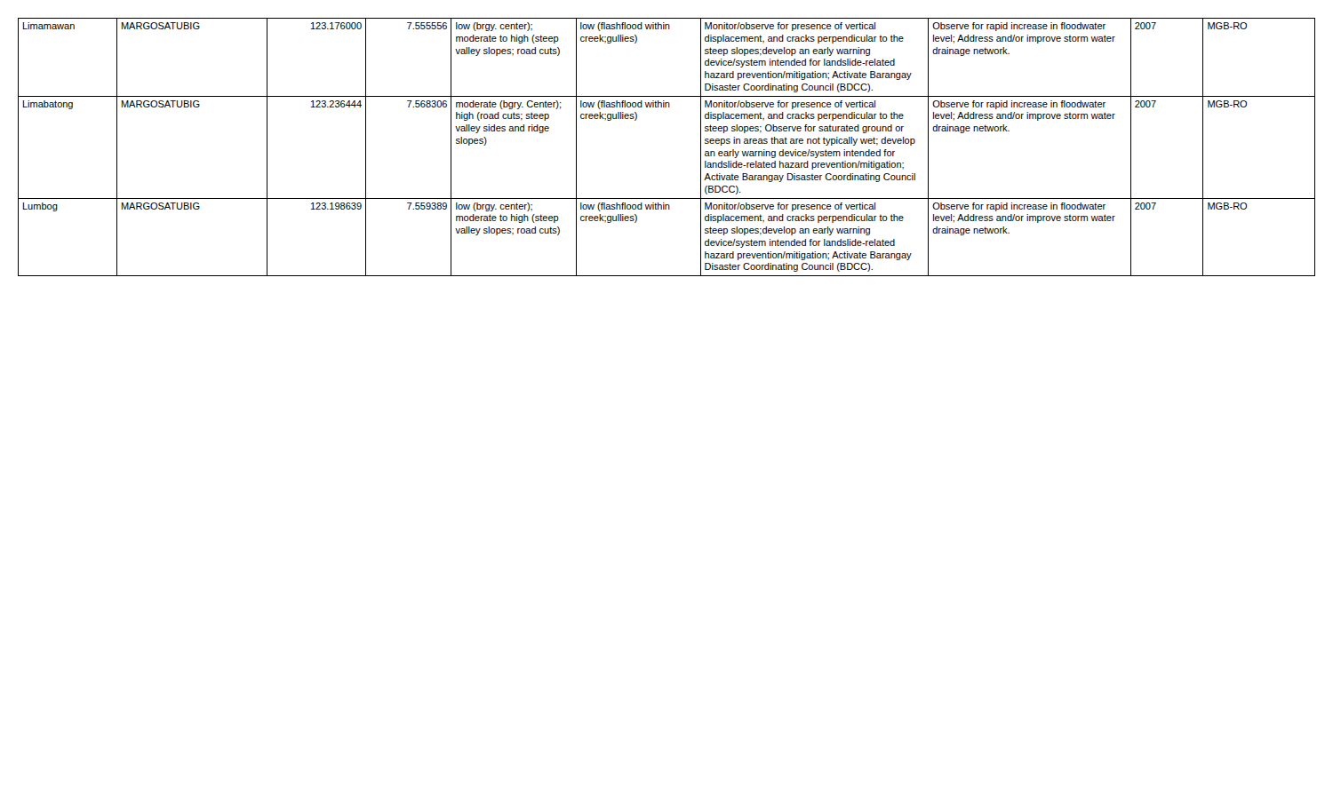| Limamawan | MARGOSATUBIG | 123.176000 | 7.555556 | low (brgy. center); moderate to high (steep valley slopes; road cuts) | low (flashflood within creek;gullies) | Monitor/observe for presence of vertical displacement, and cracks perpendicular to the steep slopes;develop an early warning device/system intended for landslide-related hazard prevention/mitigation; Activate Barangay Disaster Coordinating Council (BDCC). | Observe for rapid increase in floodwater level; Address and/or improve storm water drainage network. | 2007 | MGB-RO |
| Limabatong | MARGOSATUBIG | 123.236444 | 7.568306 | moderate (bgry. Center); high (road cuts; steep valley sides and ridge slopes) | low (flashflood within creek;gullies) | Monitor/observe for presence of vertical displacement, and cracks perpendicular to the steep slopes; Observe for saturated ground or seeps in areas that are not typically wet; develop an early warning device/system intended for landslide-related hazard prevention/mitigation; Activate Barangay Disaster Coordinating Council (BDCC). | Observe for rapid increase in floodwater level; Address and/or improve storm water drainage network. | 2007 | MGB-RO |
| Lumbog | MARGOSATUBIG | 123.198639 | 7.559389 | low (brgy. center); moderate to high (steep valley slopes; road cuts) | low (flashflood within creek;gullies) | Monitor/observe for presence of vertical displacement, and cracks perpendicular to the steep slopes;develop an early warning device/system intended for landslide-related hazard prevention/mitigation; Activate Barangay Disaster Coordinating Council (BDCC). | Observe for rapid increase in floodwater level; Address and/or improve storm water drainage network. | 2007 | MGB-RO |